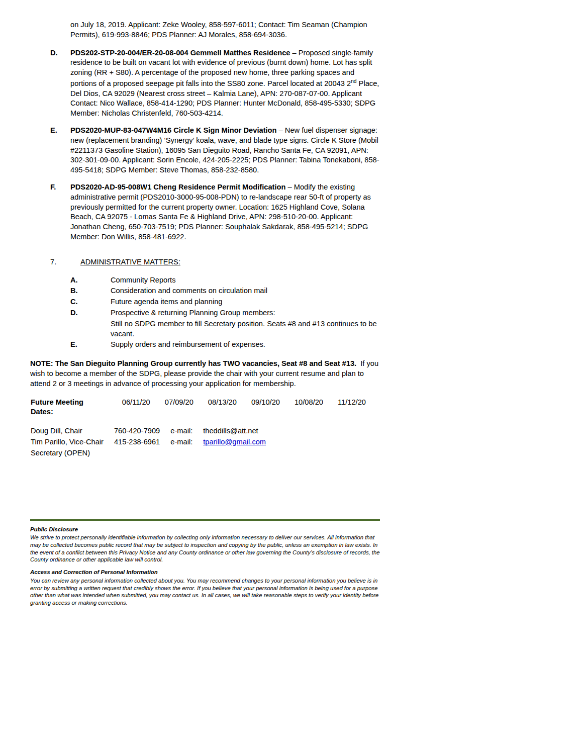on July 18, 2019. Applicant: Zeke Wooley, 858-597-6011; Contact: Tim Seaman (Champion Permits), 619-993-8846; PDS Planner: AJ Morales, 858-694-3036.
D.
PDS202-STP-20-004/ER-20-08-004 Gemmell Matthes Residence – Proposed single-family residence to be built on vacant lot with evidence of previous (burnt down) home. Lot has split zoning (RR + S80). A percentage of the proposed new home, three parking spaces and portions of a proposed seepage pit falls into the SS80 zone. Parcel located at 20043 2nd Place, Del Dios, CA 92029 (Nearest cross street – Kalmia Lane), APN: 270-087-07-00. Applicant Contact: Nico Wallace, 858-414-1290; PDS Planner: Hunter McDonald, 858-495-5330; SDPG Member: Nicholas Christenfeld, 760-503-4214.
E.
PDS2020-MUP-83-047W4M16 Circle K Sign Minor Deviation – New fuel dispenser signage: new (replacement branding) ‘Synergy’ koala, wave, and blade type signs. Circle K Store (Mobil #2211373 Gasoline Station), 16095 San Dieguito Road, Rancho Santa Fe, CA 92091, APN: 302-301-09-00. Applicant: Sorin Encole, 424-205-2225; PDS Planner: Tabina Tonekaboni, 858-495-5418; SDPG Member: Steve Thomas, 858-232-8580.
F.
PDS2020-AD-95-008W1 Cheng Residence Permit Modification – Modify the existing administrative permit (PDS2010-3000-95-008-PDN) to re-landscape rear 50-ft of property as previously permitted for the current property owner. Location: 1625 Highland Cove, Solana Beach, CA 92075 - Lomas Santa Fe & Highland Drive, APN: 298-510-20-00. Applicant: Jonathan Cheng, 650-703-7519; PDS Planner: Souphalak Sakdarak, 858-495-5214; SDPG Member: Don Willis, 858-481-6922.
7.
ADMINISTRATIVE MATTERS:
A.
Community Reports
B.
Consideration and comments on circulation mail
C.
Future agenda items and planning
D.
Prospective & returning Planning Group members:
Still no SDPG member to fill Secretary position. Seats #8 and #13 continues to be vacant.
E.
Supply orders and reimbursement of expenses.
NOTE: The San Dieguito Planning Group currently has TWO vacancies, Seat #8 and Seat #13. If you wish to become a member of the SDPG, please provide the chair with your current resume and plan to attend 2 or 3 meetings in advance of processing your application for membership.
| Future Meeting Dates: | 06/11/20 | 07/09/20 | 08/13/20 | 09/10/20 | 10/08/20 | 11/12/20 |
| Doug Dill, Chair | 760-420-7909 | e-mail: | theddills@att.net |
| Tim Parillo, Vice-Chair | 415-238-6961 | e-mail: | tparillo@gmail.com |
| Secretary (OPEN) | | | |
Public Disclosure
We strive to protect personally identifiable information by collecting only information necessary to deliver our services. All information that may be collected becomes public record that may be subject to inspection and copying by the public, unless an exemption in law exists. In the event of a conflict between this Privacy Notice and any County ordinance or other law governing the County’s disclosure of records, the County ordinance or other applicable law will control.
Access and Correction of Personal Information
You can review any personal information collected about you. You may recommend changes to your personal information you believe is in error by submitting a written request that credibly shows the error. If you believe that your personal information is being used for a purpose other than what was intended when submitted, you may contact us. In all cases, we will take reasonable steps to verify your identity before granting access or making corrections.